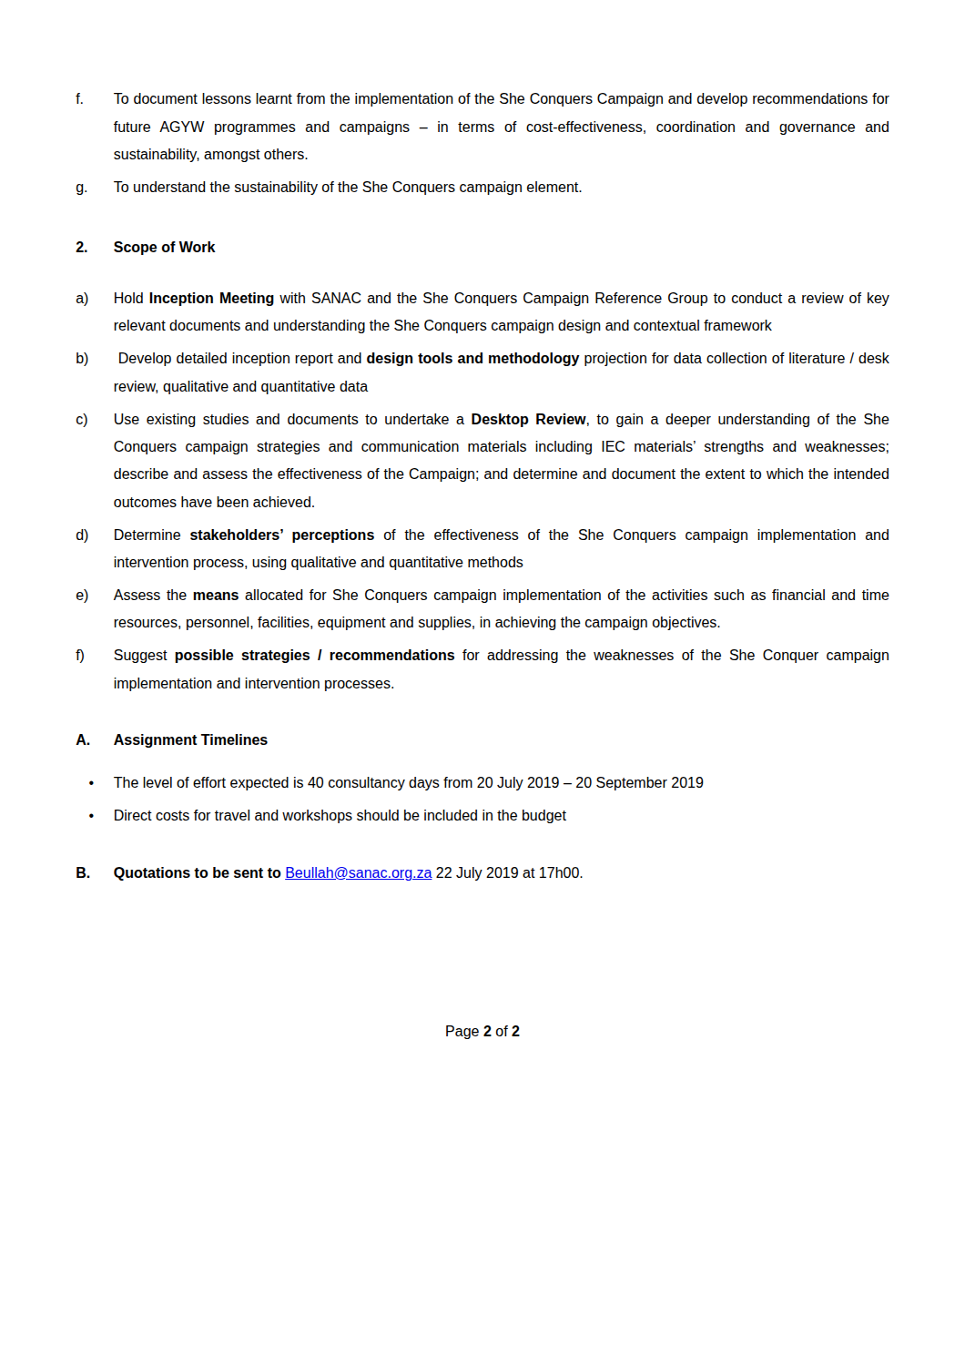f. To document lessons learnt from the implementation of the She Conquers Campaign and develop recommendations for future AGYW programmes and campaigns – in terms of cost-effectiveness, coordination and governance and sustainability, amongst others.
g. To understand the sustainability of the She Conquers campaign element.
2. Scope of Work
a) Hold Inception Meeting with SANAC and the She Conquers Campaign Reference Group to conduct a review of key relevant documents and understanding the She Conquers campaign design and contextual framework
b) Develop detailed inception report and design tools and methodology projection for data collection of literature / desk review, qualitative and quantitative data
c) Use existing studies and documents to undertake a Desktop Review, to gain a deeper understanding of the She Conquers campaign strategies and communication materials including IEC materials’ strengths and weaknesses; describe and assess the effectiveness of the Campaign; and determine and document the extent to which the intended outcomes have been achieved.
d) Determine stakeholders’ perceptions of the effectiveness of the She Conquers campaign implementation and intervention process, using qualitative and quantitative methods
e) Assess the means allocated for She Conquers campaign implementation of the activities such as financial and time resources, personnel, facilities, equipment and supplies, in achieving the campaign objectives.
f) Suggest possible strategies / recommendations for addressing the weaknesses of the She Conquer campaign implementation and intervention processes.
A. Assignment Timelines
The level of effort expected is 40 consultancy days from 20 July 2019 – 20 September 2019
Direct costs for travel and workshops should be included in the budget
B. Quotations to be sent to Beullah@sanac.org.za 22 July 2019 at 17h00.
Page 2 of 2